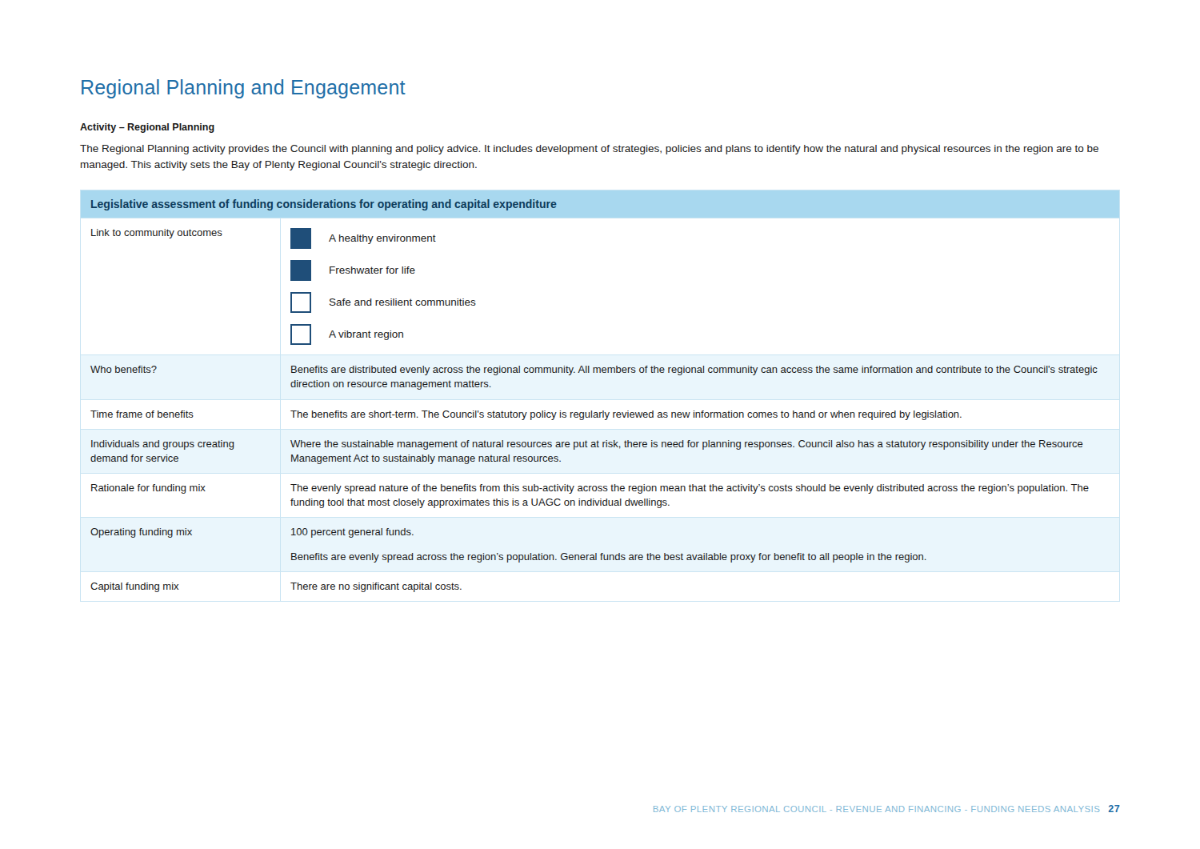Regional Planning and Engagement
Activity – Regional Planning
The Regional Planning activity provides the Council with planning and policy advice. It includes development of strategies, policies and plans to identify how the natural and physical resources in the region are to be managed. This activity sets the Bay of Plenty Regional Council's strategic direction.
Legislative assessment of funding considerations for operating and capital expenditure
| Link to community outcomes | A healthy environment Freshwater for life Safe and resilient communities A vibrant region |
| Who benefits? | Benefits are distributed evenly across the regional community. All members of the regional community can access the same information and contribute to the Council's strategic direction on resource management matters. |
| Time frame of benefits | The benefits are short-term. The Council's statutory policy is regularly reviewed as new information comes to hand or when required by legislation. |
| Individuals and groups creating demand for service | Where the sustainable management of natural resources are put at risk, there is need for planning responses. Council also has a statutory responsibility under the Resource Management Act to sustainably manage natural resources. |
| Rationale for funding mix | The evenly spread nature of the benefits from this sub-activity across the region mean that the activity’s costs should be evenly distributed across the region’s population. The funding tool that most closely approximates this is a UAGC on individual dwellings. |
| Operating funding mix | 100 percent general funds. Benefits are evenly spread across the region’s population. General funds are the best available proxy for benefit to all people in the region. |
| Capital funding mix | There are no significant capital costs. |
BAY OF PLENTY REGIONAL COUNCIL - REVENUE AND FINANCING - FUNDING NEEDS ANALYSIS27